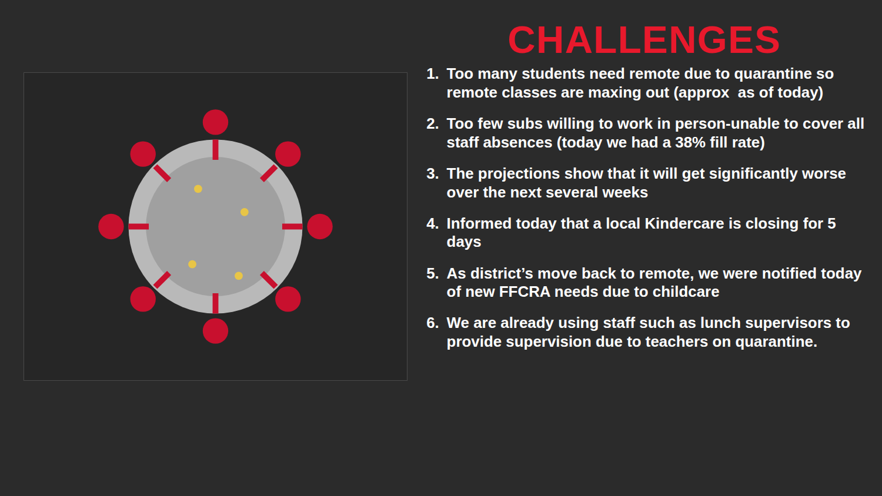Challenges
Too many students need remote due to quarantine so remote classes are maxing out (approx as of today)
Too few subs willing to work in person-unable to cover all staff absences (today we had a 38% fill rate)
The projections show that it will get significantly worse over the next several weeks
Informed today that a local Kindercare is closing for 5 days
As district’s move back to remote, we were notified today of new FFCRA needs due to childcare
We are already using staff such as lunch supervisors to provide supervision due to teachers on quarantine.